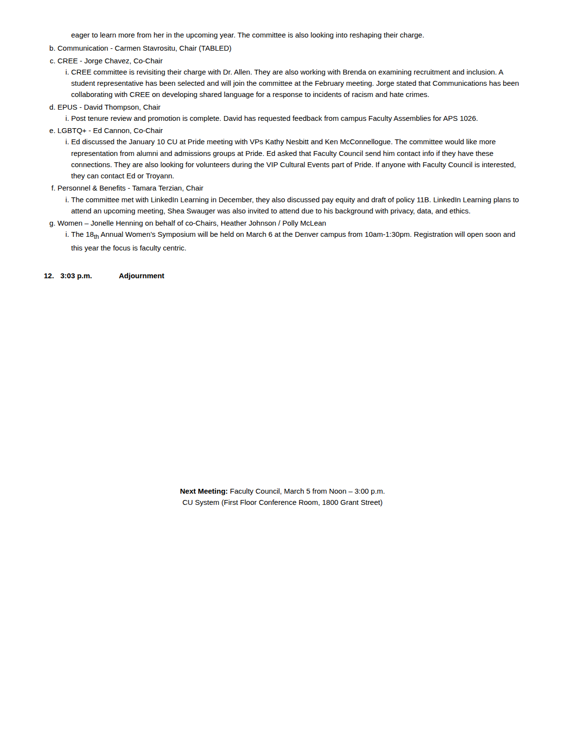eager to learn more from her in the upcoming year. The committee is also looking into reshaping their charge.
Communication - Carmen Stavrositu, Chair (TABLED)
CREE - Jorge Chavez, Co-Chair
CREE committee is revisiting their charge with Dr. Allen. They are also working with Brenda on examining recruitment and inclusion. A student representative has been selected and will join the committee at the February meeting. Jorge stated that Communications has been collaborating with CREE on developing shared language for a response to incidents of racism and hate crimes.
EPUS - David Thompson, Chair
Post tenure review and promotion is complete. David has requested feedback from campus Faculty Assemblies for APS 1026.
LGBTQ+ - Ed Cannon, Co-Chair
Ed discussed the January 10 CU at Pride meeting with VPs Kathy Nesbitt and Ken McConnellogue. The committee would like more representation from alumni and admissions groups at Pride. Ed asked that Faculty Council send him contact info if they have these connections. They are also looking for volunteers during the VIP Cultural Events part of Pride. If anyone with Faculty Council is interested, they can contact Ed or Troyann.
Personnel & Benefits - Tamara Terzian, Chair
The committee met with LinkedIn Learning in December, they also discussed pay equity and draft of policy 11B. LinkedIn Learning plans to attend an upcoming meeting, Shea Swauger was also invited to attend due to his background with privacy, data, and ethics.
Women – Jonelle Henning on behalf of co-Chairs, Heather Johnson / Polly McLean
The 18th Annual Women’s Symposium will be held on March 6 at the Denver campus from 10am-1:30pm. Registration will open soon and this year the focus is faculty centric.
12. 3:03 p.m. Adjournment
Next Meeting: Faculty Council, March 5 from Noon – 3:00 p.m.
CU System (First Floor Conference Room, 1800 Grant Street)